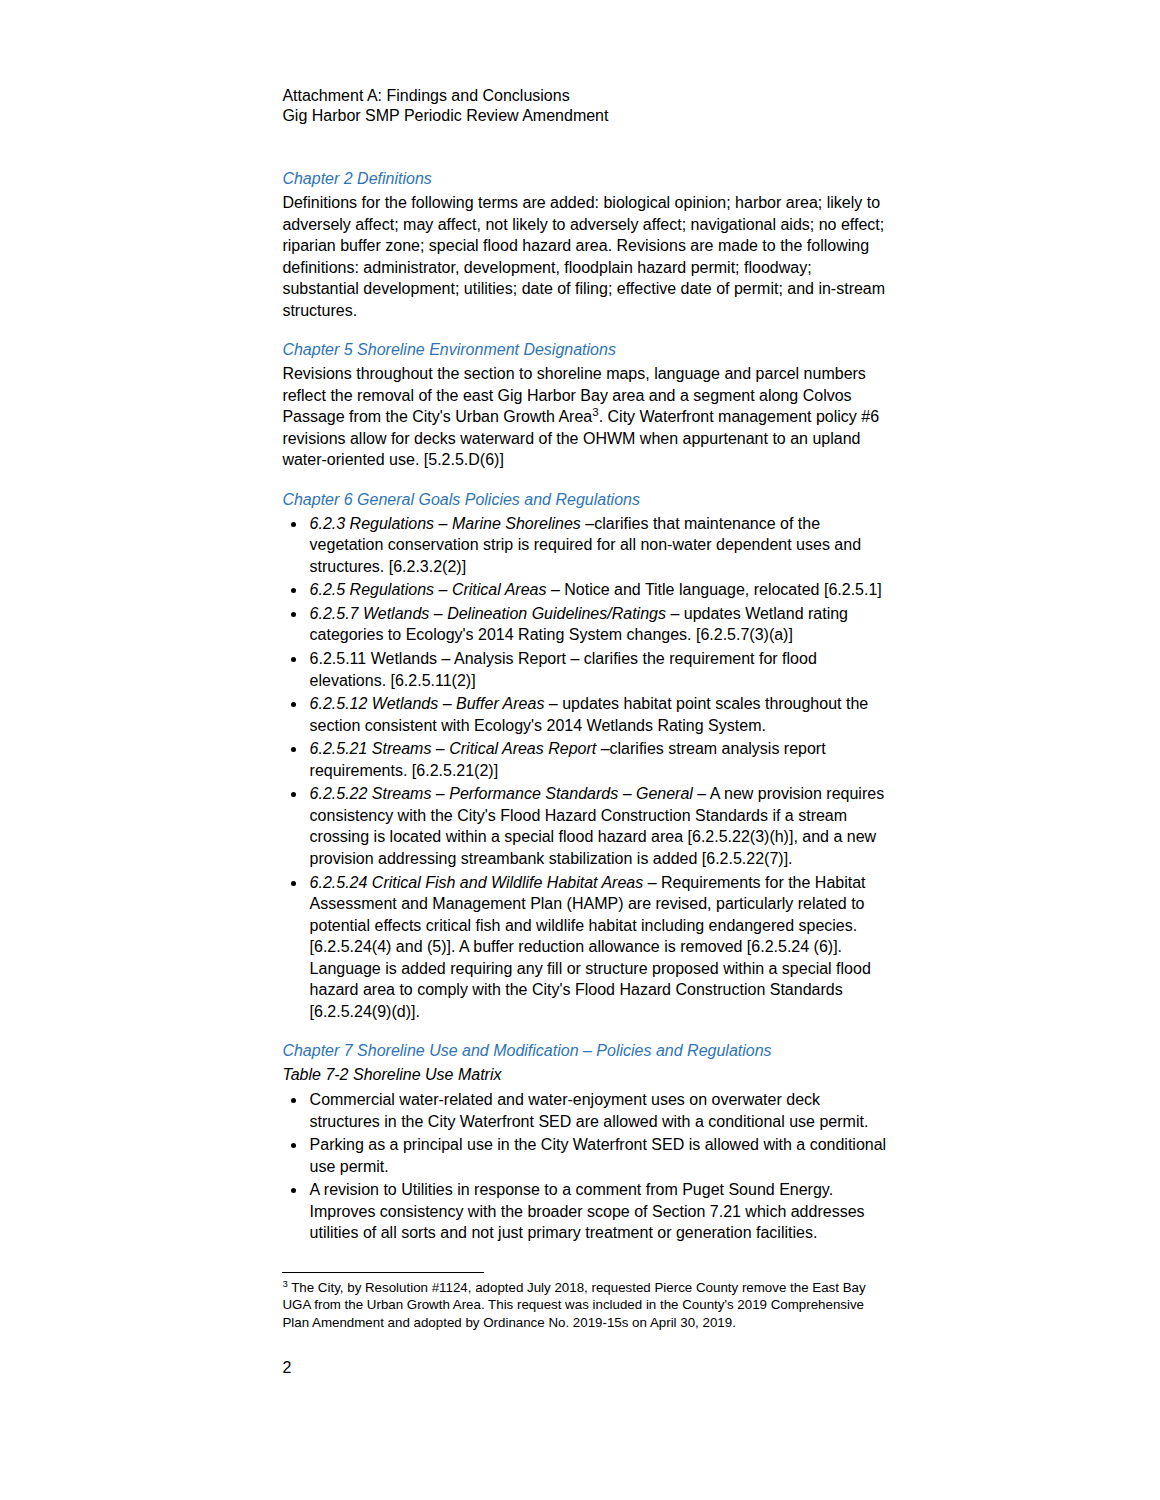Attachment A: Findings and Conclusions
Gig Harbor SMP Periodic Review Amendment
Chapter 2 Definitions
Definitions for the following terms are added: biological opinion; harbor area; likely to adversely affect; may affect, not likely to adversely affect; navigational aids; no effect; riparian buffer zone; special flood hazard area. Revisions are made to the following definitions: administrator, development, floodplain hazard permit; floodway; substantial development; utilities; date of filing; effective date of permit; and in-stream structures.
Chapter 5 Shoreline Environment Designations
Revisions throughout the section to shoreline maps, language and parcel numbers reflect the removal of the east Gig Harbor Bay area and a segment along Colvos Passage from the City's Urban Growth Area3. City Waterfront management policy #6 revisions allow for decks waterward of the OHWM when appurtenant to an upland water-oriented use. [5.2.5.D(6)]
Chapter 6 General Goals Policies and Regulations
6.2.3 Regulations – Marine Shorelines –clarifies that maintenance of the vegetation conservation strip is required for all non-water dependent uses and structures. [6.2.3.2(2)]
6.2.5 Regulations – Critical Areas – Notice and Title language, relocated [6.2.5.1]
6.2.5.7 Wetlands – Delineation Guidelines/Ratings – updates Wetland rating categories to Ecology's 2014 Rating System changes. [6.2.5.7(3)(a)]
6.2.5.11 Wetlands – Analysis Report – clarifies the requirement for flood elevations. [6.2.5.11(2)]
6.2.5.12 Wetlands – Buffer Areas – updates habitat point scales throughout the section consistent with Ecology's 2014 Wetlands Rating System.
6.2.5.21 Streams – Critical Areas Report –clarifies stream analysis report requirements. [6.2.5.21(2)]
6.2.5.22 Streams – Performance Standards – General – A new provision requires consistency with the City's Flood Hazard Construction Standards if a stream crossing is located within a special flood hazard area [6.2.5.22(3)(h)], and a new provision addressing streambank stabilization is added [6.2.5.22(7)].
6.2.5.24 Critical Fish and Wildlife Habitat Areas – Requirements for the Habitat Assessment and Management Plan (HAMP) are revised, particularly related to potential effects critical fish and wildlife habitat including endangered species. [6.2.5.24(4) and (5)]. A buffer reduction allowance is removed [6.2.5.24 (6)]. Language is added requiring any fill or structure proposed within a special flood hazard area to comply with the City's Flood Hazard Construction Standards [6.2.5.24(9)(d)].
Chapter 7 Shoreline Use and Modification – Policies and Regulations
Table 7-2 Shoreline Use Matrix
Commercial water-related and water-enjoyment uses on overwater deck structures in the City Waterfront SED are allowed with a conditional use permit.
Parking as a principal use in the City Waterfront SED is allowed with a conditional use permit.
A revision to Utilities in response to a comment from Puget Sound Energy. Improves consistency with the broader scope of Section 7.21 which addresses utilities of all sorts and not just primary treatment or generation facilities.
3 The City, by Resolution #1124, adopted July 2018, requested Pierce County remove the East Bay UGA from the Urban Growth Area. This request was included in the County's 2019 Comprehensive Plan Amendment and adopted by Ordinance No. 2019-15s on April 30, 2019.
2